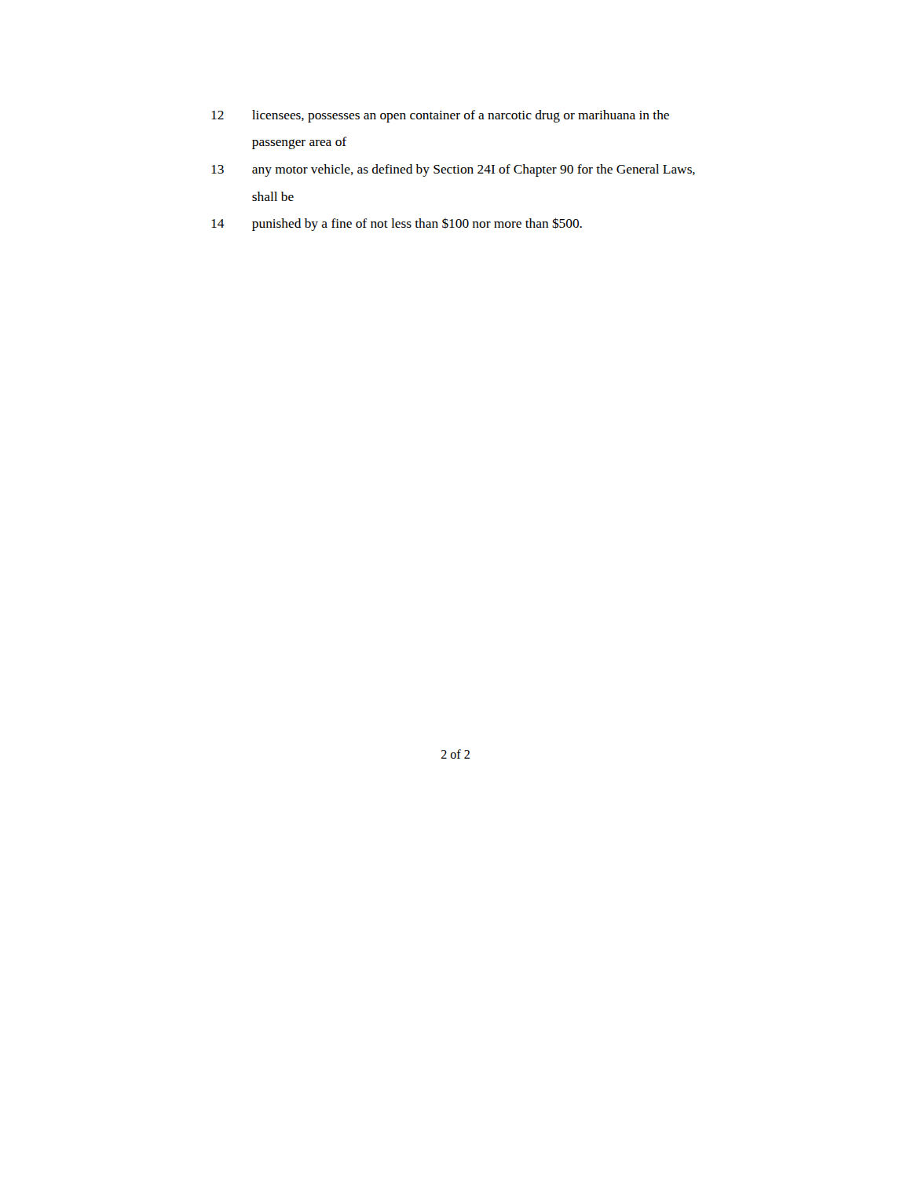| 12 | licensees, possesses an open container of a narcotic drug or marihuana in the passenger area of |
| 13 | any motor vehicle, as defined by Section 24I of Chapter 90 for the General Laws, shall be |
| 14 | punished by a fine of not less than $100 nor more than $500. |
2 of 2